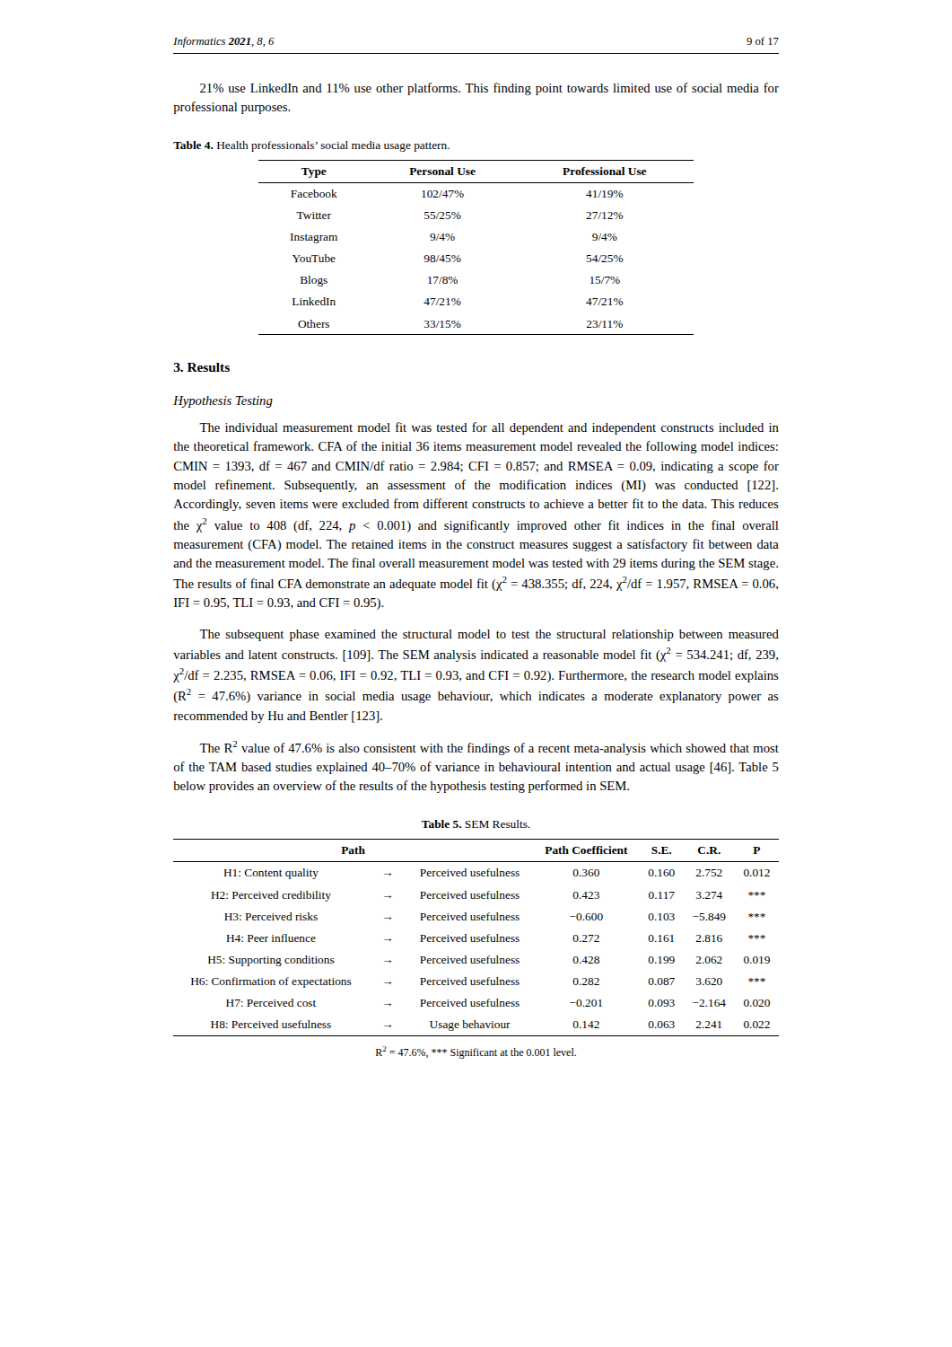Informatics 2021, 8, 6 9 of 17
21% use LinkedIn and 11% use other platforms. This finding point towards limited use of social media for professional purposes.
Table 4. Health professionals’ social media usage pattern.
| Type | Personal Use | Professional Use |
| --- | --- | --- |
| Facebook | 102/47% | 41/19% |
| Twitter | 55/25% | 27/12% |
| Instagram | 9/4% | 9/4% |
| YouTube | 98/45% | 54/25% |
| Blogs | 17/8% | 15/7% |
| LinkedIn | 47/21% | 47/21% |
| Others | 33/15% | 23/11% |
3. Results
Hypothesis Testing
The individual measurement model fit was tested for all dependent and independent constructs included in the theoretical framework. CFA of the initial 36 items measurement model revealed the following model indices: CMIN = 1393, df = 467 and CMIN/df ratio = 2.984; CFI = 0.857; and RMSEA = 0.09, indicating a scope for model refinement. Subsequently, an assessment of the modification indices (MI) was conducted [122]. Accordingly, seven items were excluded from different constructs to achieve a better fit to the data. This reduces the χ2 value to 408 (df, 224, p < 0.001) and significantly improved other fit indices in the final overall measurement (CFA) model. The retained items in the construct measures suggest a satisfactory fit between data and the measurement model. The final overall measurement model was tested with 29 items during the SEM stage. The results of final CFA demonstrate an adequate model fit (χ2 = 438.355; df, 224, χ2/df = 1.957, RMSEA = 0.06, IFI = 0.95, TLI = 0.93, and CFI = 0.95).
The subsequent phase examined the structural model to test the structural relationship between measured variables and latent constructs. [109]. The SEM analysis indicated a reasonable model fit (χ2 = 534.241; df, 239, χ2/df = 2.235, RMSEA = 0.06, IFI = 0.92, TLI = 0.93, and CFI = 0.92). Furthermore, the research model explains (R2 = 47.6%) variance in social media usage behaviour, which indicates a moderate explanatory power as recommended by Hu and Bentler [123].
The R2 value of 47.6% is also consistent with the findings of a recent meta-analysis which showed that most of the TAM based studies explained 40–70% of variance in behavioural intention and actual usage [46]. Table 5 below provides an overview of the results of the hypothesis testing performed in SEM.
Table 5. SEM Results.
| Path | Path Coefficient | S.E. | C.R. | P |
| --- | --- | --- | --- | --- |
| H1: Content quality | → | Perceived usefulness | 0.360 | 0.160 | 2.752 | 0.012 |
| H2: Perceived credibility | → | Perceived usefulness | 0.423 | 0.117 | 3.274 | *** |
| H3: Perceived risks | → | Perceived usefulness | −0.600 | 0.103 | −5.849 | *** |
| H4: Peer influence | → | Perceived usefulness | 0.272 | 0.161 | 2.816 | *** |
| H5: Supporting conditions | → | Perceived usefulness | 0.428 | 0.199 | 2.062 | 0.019 |
| H6: Confirmation of expectations | → | Perceived usefulness | 0.282 | 0.087 | 3.620 | *** |
| H7: Perceived cost | → | Perceived usefulness | −0.201 | 0.093 | −2.164 | 0.020 |
| H8: Perceived usefulness | → | Usage behaviour | 0.142 | 0.063 | 2.241 | 0.022 |
R2 = 47.6%, *** Significant at the 0.001 level.